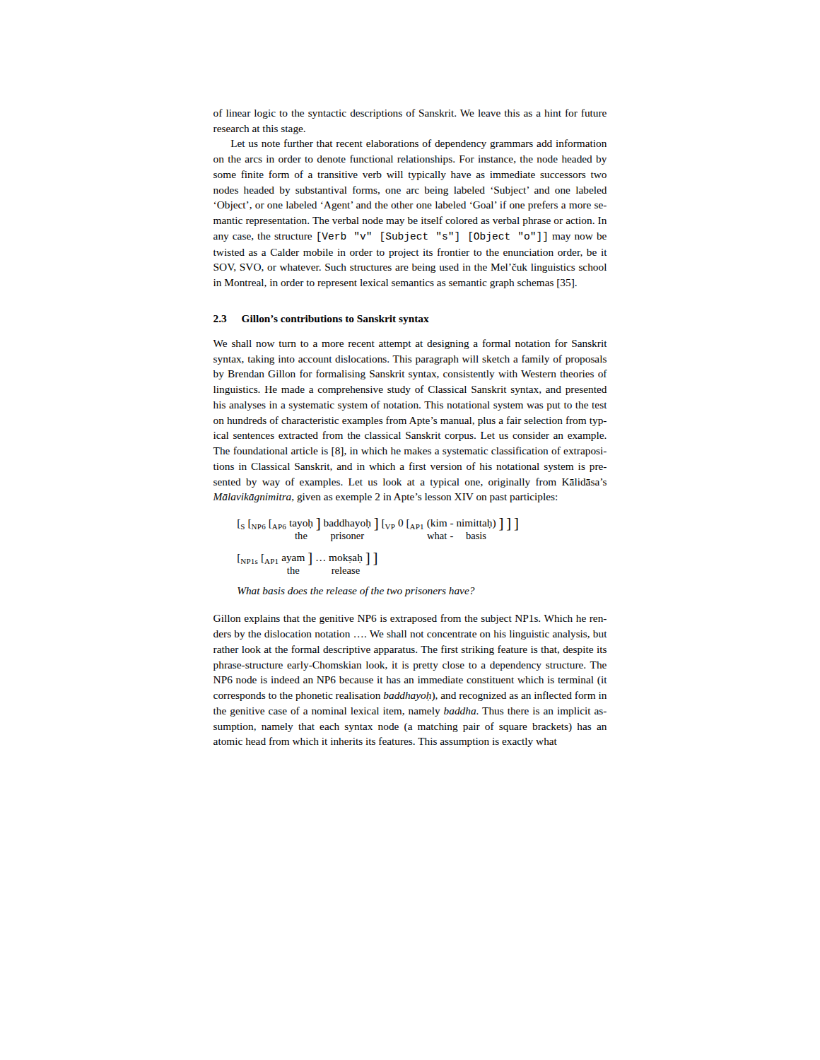of linear logic to the syntactic descriptions of Sanskrit. We leave this as a hint for future research at this stage.
Let us note further that recent elaborations of dependency grammars add information on the arcs in order to denote functional relationships. For instance, the node headed by some finite form of a transitive verb will typically have as immediate successors two nodes headed by substantival forms, one arc being labeled ‘Subject’ and one labeled ‘Object’, or one labeled ‘Agent’ and the other one labeled ‘Goal’ if one prefers a more semantic representation. The verbal node may be itself colored as verbal phrase or action. In any case, the structure [Verb "v" [Subject "s"] [Object "o"]] may now be twisted as a Calder mobile in order to project its frontier to the enunciation order, be it SOV, SVO, or whatever. Such structures are being used in the Mel’čuk linguistics school in Montreal, in order to represent lexical semantics as semantic graph schemas [35].
2.3 Gillon’s contributions to Sanskrit syntax
We shall now turn to a more recent attempt at designing a formal notation for Sanskrit syntax, taking into account dislocations. This paragraph will sketch a family of proposals by Brendan Gillon for formalising Sanskrit syntax, consistently with Western theories of linguistics. He made a comprehensive study of Classical Sanskrit syntax, and presented his analyses in a systematic system of notation. This notational system was put to the test on hundreds of characteristic examples from Apte’s manual, plus a fair selection from typical sentences extracted from the classical Sanskrit corpus. Let us consider an example. The foundational article is [8], in which he makes a systematic classification of extrapositions in Classical Sanskrit, and in which a first version of his notational system is presented by way of examples. Let us look at a typical one, originally from Kālidāsa’s Mālavikāgnimitra, given as exemple 2 in Apte’s lesson XIV on past participles:
[S [NP6 [AP6 tayoḥ the ] baddhayoḥ prisoner ] [VP 0 [AP1 (kim what -- nimittaḥ) basis ] ] ]
[NP1s [AP1 ayam the ] … mokṣaḥ release ] ]
What basis does the release of the two prisoners have?
Gillon explains that the genitive NP6 is extraposed from the subject NP1s. Which he renders by the dislocation notation …. We shall not concentrate on his linguistic analysis, but rather look at the formal descriptive apparatus. The first striking feature is that, despite its phrase-structure early-Chomskian look, it is pretty close to a dependency structure. The NP6 node is indeed an NP6 because it has an immediate constituent which is terminal (it corresponds to the phonetic realisation baddhayoḥ), and recognized as an inflected form in the genitive case of a nominal lexical item, namely baddha. Thus there is an implicit assumption, namely that each syntax node (a matching pair of square brackets) has an atomic head from which it inherits its features. This assumption is exactly what